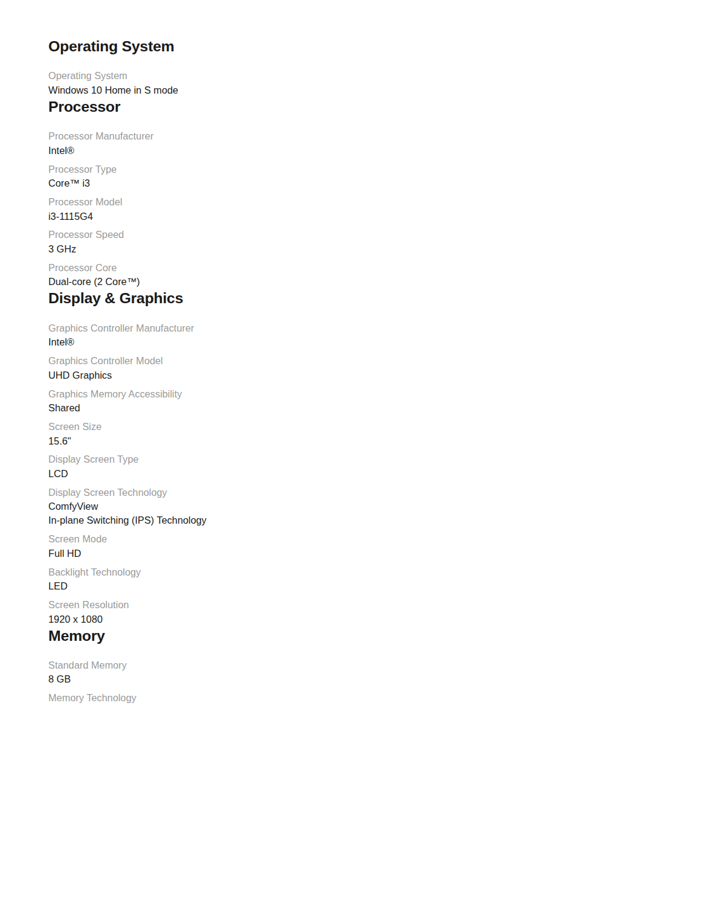Operating System
Operating System
Windows 10 Home in S mode
Processor
Processor Manufacturer
Intel®
Processor Type
Core™ i3
Processor Model
i3-1115G4
Processor Speed
3 GHz
Processor Core
Dual-core (2 Core™)
Display & Graphics
Graphics Controller Manufacturer
Intel®
Graphics Controller Model
UHD Graphics
Graphics Memory Accessibility
Shared
Screen Size
15.6"
Display Screen Type
LCD
Display Screen Technology
ComfyView
In-plane Switching (IPS) Technology
Screen Mode
Full HD
Backlight Technology
LED
Screen Resolution
1920 x 1080
Memory
Standard Memory
8 GB
Memory Technology